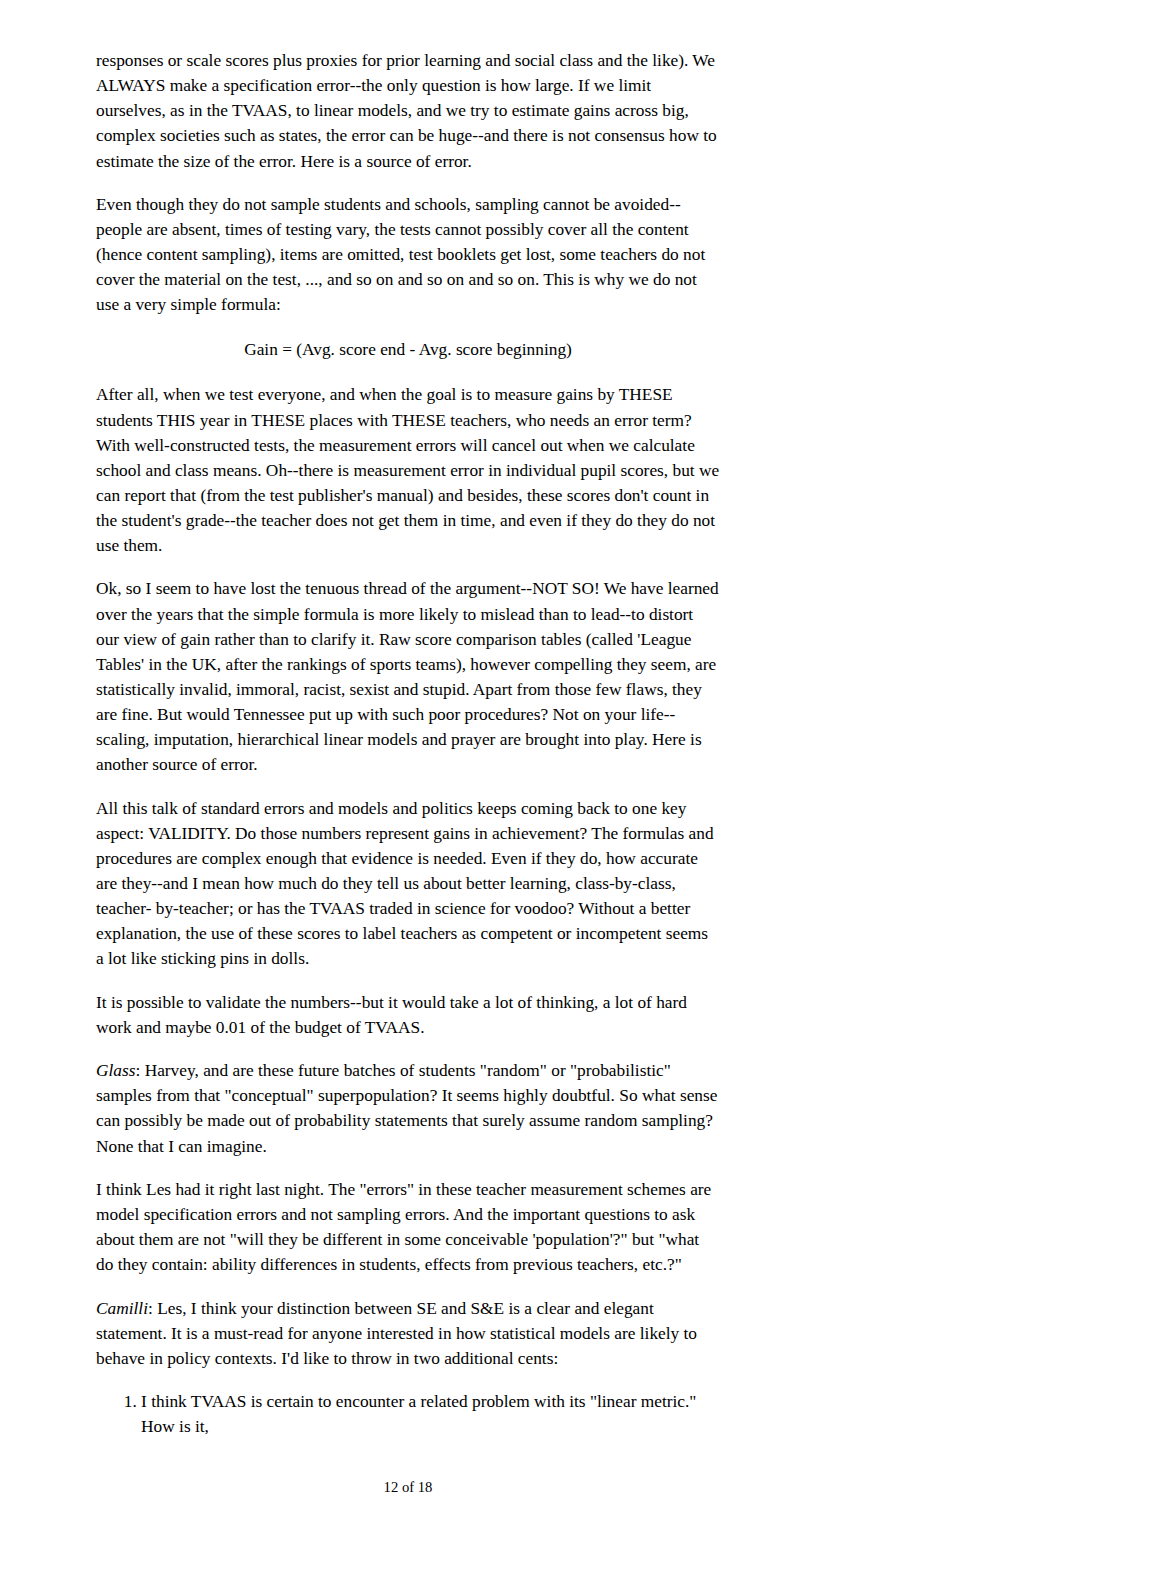responses or scale scores plus proxies for prior learning and social class and the like). We ALWAYS make a specification error--the only question is how large. If we limit ourselves, as in the TVAAS, to linear models, and we try to estimate gains across big, complex societies such as states, the error can be huge--and there is not consensus how to estimate the size of the error. Here is a source of error.
Even though they do not sample students and schools, sampling cannot be avoided--people are absent, times of testing vary, the tests cannot possibly cover all the content (hence content sampling), items are omitted, test booklets get lost, some teachers do not cover the material on the test, ..., and so on and so on and so on. This is why we do not use a very simple formula:
Gain = (Avg. score end - Avg. score beginning)
After all, when we test everyone, and when the goal is to measure gains by THESE students THIS year in THESE places with THESE teachers, who needs an error term? With well-constructed tests, the measurement errors will cancel out when we calculate school and class means. Oh--there is measurement error in individual pupil scores, but we can report that (from the test publisher's manual) and besides, these scores don't count in the student's grade--the teacher does not get them in time, and even if they do they do not use them.
Ok, so I seem to have lost the tenuous thread of the argument--NOT SO! We have learned over the years that the simple formula is more likely to mislead than to lead--to distort our view of gain rather than to clarify it. Raw score comparison tables (called 'League Tables' in the UK, after the rankings of sports teams), however compelling they seem, are statistically invalid, immoral, racist, sexist and stupid. Apart from those few flaws, they are fine. But would Tennessee put up with such poor procedures? Not on your life--scaling, imputation, hierarchical linear models and prayer are brought into play. Here is another source of error.
All this talk of standard errors and models and politics keeps coming back to one key aspect: VALIDITY. Do those numbers represent gains in achievement? The formulas and procedures are complex enough that evidence is needed. Even if they do, how accurate are they--and I mean how much do they tell us about better learning, class-by-class, teacher- by-teacher; or has the TVAAS traded in science for voodoo? Without a better explanation, the use of these scores to label teachers as competent or incompetent seems a lot like sticking pins in dolls.
It is possible to validate the numbers--but it would take a lot of thinking, a lot of hard work and maybe 0.01 of the budget of TVAAS.
Glass: Harvey, and are these future batches of students "random" or "probabilistic" samples from that "conceptual" superpopulation? It seems highly doubtful. So what sense can possibly be made out of probability statements that surely assume random sampling? None that I can imagine.
I think Les had it right last night. The "errors" in these teacher measurement schemes are model specification errors and not sampling errors. And the important questions to ask about them are not "will they be different in some conceivable 'population'?" but "what do they contain: ability differences in students, effects from previous teachers, etc.?"
Camilli: Les, I think your distinction between SE and S&E is a clear and elegant statement. It is a must-read for anyone interested in how statistical models are likely to behave in policy contexts. I'd like to throw in two additional cents:
I think TVAAS is certain to encounter a related problem with its "linear metric." How is it,
12 of 18